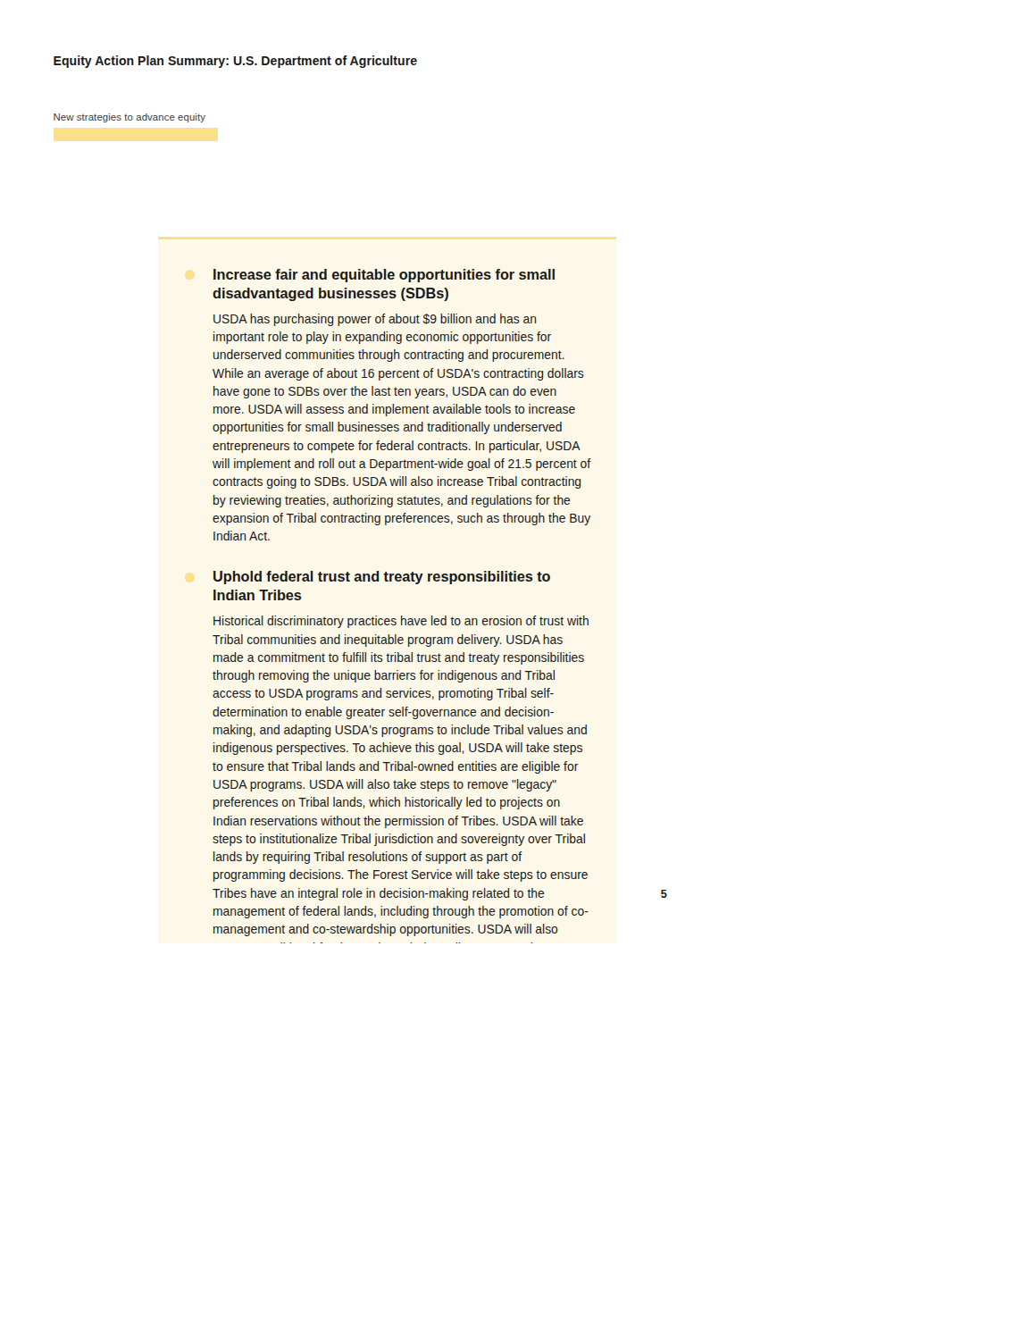Equity Action Plan Summary: U.S. Department of Agriculture
New strategies to advance equity
Increase fair and equitable opportunities for small disadvantaged businesses (SDBs)
USDA has purchasing power of about $9 billion and has an important role to play in expanding economic opportunities for underserved communities through contracting and procurement. While an average of about 16 percent of USDA's contracting dollars have gone to SDBs over the last ten years, USDA can do even more. USDA will assess and implement available tools to increase opportunities for small businesses and traditionally underserved entrepreneurs to compete for federal contracts. In particular, USDA will implement and roll out a Department-wide goal of 21.5 percent of contracts going to SDBs. USDA will also increase Tribal contracting by reviewing treaties, authorizing statutes, and regulations for the expansion of Tribal contracting preferences, such as through the Buy Indian Act.
Uphold federal trust and treaty responsibilities to Indian Tribes
Historical discriminatory practices have led to an erosion of trust with Tribal communities and inequitable program delivery. USDA has made a commitment to fulfill its tribal trust and treaty responsibilities through removing the unique barriers for indigenous and Tribal access to USDA programs and services, promoting Tribal self-determination to enable greater self-governance and decision-making, and adapting USDA's programs to include Tribal values and indigenous perspectives. To achieve this goal, USDA will take steps to ensure that Tribal lands and Tribal-owned entities are eligible for USDA programs. USDA will also take steps to remove "legacy" preferences on Tribal lands, which historically led to projects on Indian reservations without the permission of Tribes. USDA will take steps to institutionalize Tribal jurisdiction and sovereignty over Tribal lands by requiring Tribal resolutions of support as part of programming decisions. The Forest Service will take steps to ensure Tribes have an integral role in decision-making related to the management of federal lands, including through the promotion of co-management and co-stewardship opportunities. USDA will also promote traditional foodways through the Indigenous Food Sovereignty Initiative, which aims to improve Indigenous health through foods tailored to Native communities' dietary needs.
5